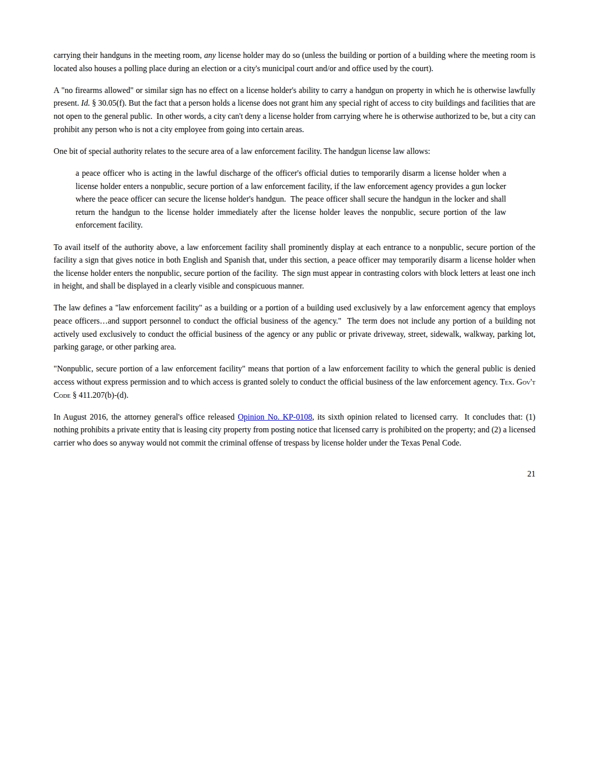carrying their handguns in the meeting room, any license holder may do so (unless the building or portion of a building where the meeting room is located also houses a polling place during an election or a city's municipal court and/or and office used by the court).
A "no firearms allowed" or similar sign has no effect on a license holder's ability to carry a handgun on property in which he is otherwise lawfully present. Id. § 30.05(f). But the fact that a person holds a license does not grant him any special right of access to city buildings and facilities that are not open to the general public. In other words, a city can't deny a license holder from carrying where he is otherwise authorized to be, but a city can prohibit any person who is not a city employee from going into certain areas.
One bit of special authority relates to the secure area of a law enforcement facility. The handgun license law allows:
a peace officer who is acting in the lawful discharge of the officer's official duties to temporarily disarm a license holder when a license holder enters a nonpublic, secure portion of a law enforcement facility, if the law enforcement agency provides a gun locker where the peace officer can secure the license holder's handgun. The peace officer shall secure the handgun in the locker and shall return the handgun to the license holder immediately after the license holder leaves the nonpublic, secure portion of the law enforcement facility.
To avail itself of the authority above, a law enforcement facility shall prominently display at each entrance to a nonpublic, secure portion of the facility a sign that gives notice in both English and Spanish that, under this section, a peace officer may temporarily disarm a license holder when the license holder enters the nonpublic, secure portion of the facility. The sign must appear in contrasting colors with block letters at least one inch in height, and shall be displayed in a clearly visible and conspicuous manner.
The law defines a "law enforcement facility" as a building or a portion of a building used exclusively by a law enforcement agency that employs peace officers…and support personnel to conduct the official business of the agency." The term does not include any portion of a building not actively used exclusively to conduct the official business of the agency or any public or private driveway, street, sidewalk, walkway, parking lot, parking garage, or other parking area.
"Nonpublic, secure portion of a law enforcement facility" means that portion of a law enforcement facility to which the general public is denied access without express permission and to which access is granted solely to conduct the official business of the law enforcement agency. Tex. Gov't Code § 411.207(b)-(d).
In August 2016, the attorney general's office released Opinion No. KP-0108, its sixth opinion related to licensed carry. It concludes that: (1) nothing prohibits a private entity that is leasing city property from posting notice that licensed carry is prohibited on the property; and (2) a licensed carrier who does so anyway would not commit the criminal offense of trespass by license holder under the Texas Penal Code.
21